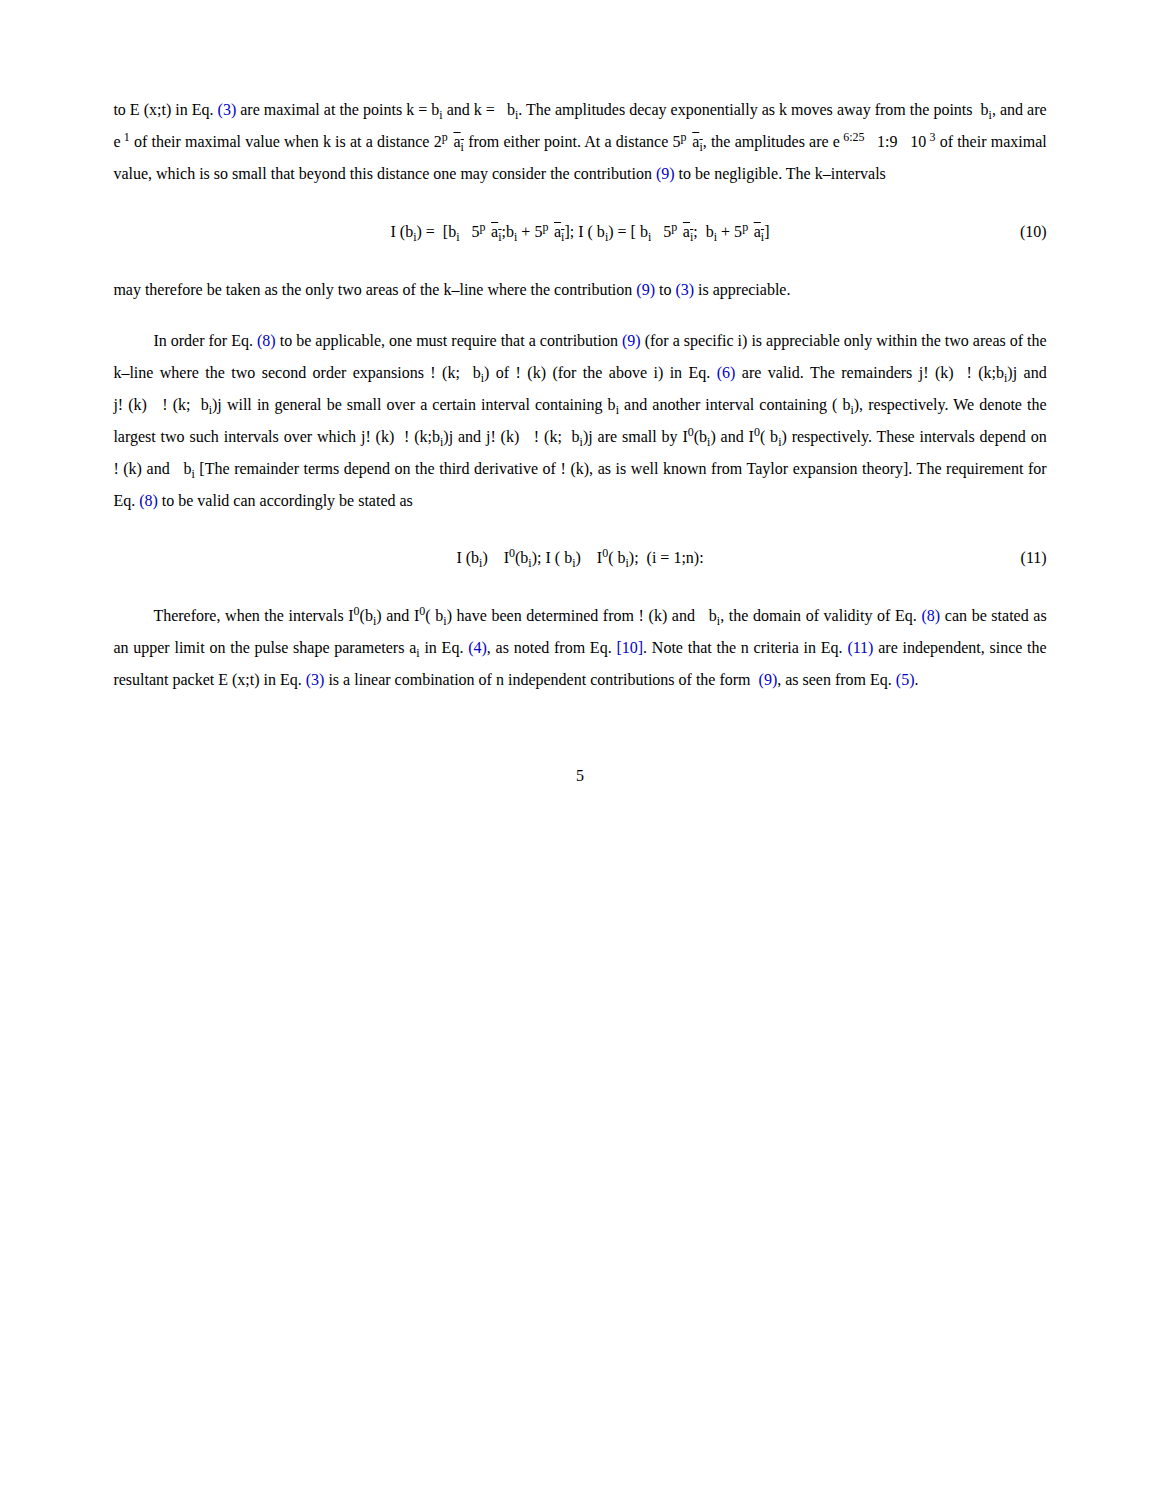to E (x;t) in Eq. (3) are maximal at the points k = bi and k = bi. The amplitudes decay exponentially as k moves away from the points bi, and are e 1 of their maximal value when k is at a distance 2p ai from either point. At a distance 5p ai, the amplitudes are e 6:25 1:9 10 3 of their maximal value, which is so small that beyond this distance one may consider the contribution (9) to be negligible. The k–intervals
I (bi) = [bi 5p ai;bi + 5p ai]; I ( bi) = [ bi 5p ai; bi + 5p ai] (10)
may therefore be taken as the only two areas of the k–line where the contribution (9) to (3) is appreciable.
In order for Eq. (8) to be applicable, one must require that a contribution (9) (for a specific i) is appreciable only within the two areas of the k–line where the two second order expansions ! (k; bi) of ! (k) (for the above i) in Eq. (6) are valid. The remainders j! (k) ! (k;bi)j and j! (k) ! (k; bi)j will in general be small over a certain interval containing bi and another interval containing ( bi), respectively. We denote the largest two such intervals over which j! (k) ! (k;bi)j and j! (k) ! (k; bi)j are small by I0(bi) and I0( bi) respectively. These intervals depend on ! (k) and bi [The remainder terms depend on the third derivative of ! (k), as is well known from Taylor expansion theory]. The requirement for Eq. (8) to be valid can accordingly be stated as
I (bi) I0(bi); I ( bi) I0( bi); (i = 1;n): (11)
Therefore, when the intervals I0(bi) and I0( bi) have been determined from ! (k) and bi, the domain of validity of Eq. (8) can be stated as an upper limit on the pulse shape parameters ai in Eq. (4), as noted from Eq. [10]. Note that the n criteria in Eq. (11) are independent, since the resultant packet E (x;t) in Eq. (3) is a linear combination of n independent contributions of the form (9), as seen from Eq. (5).
5